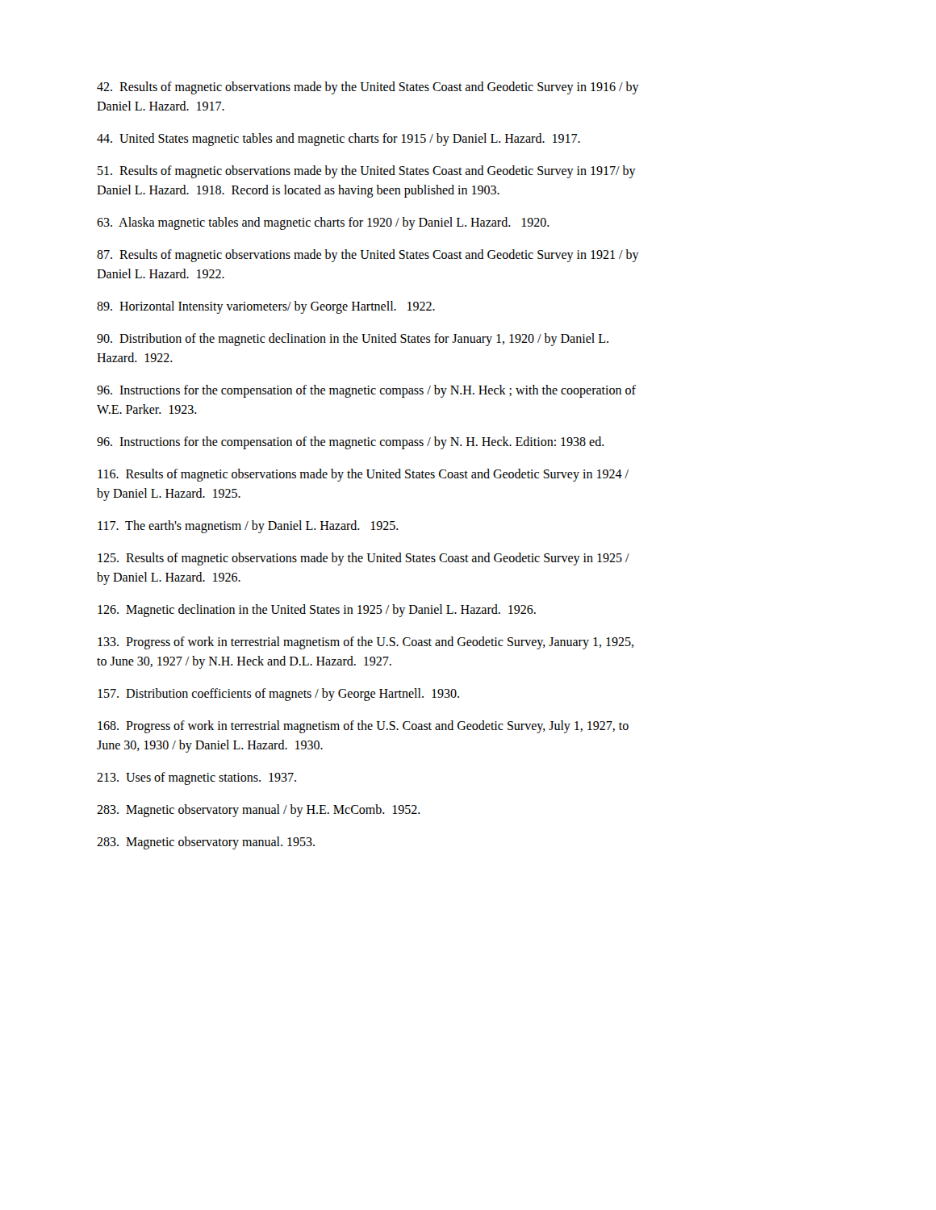42. Results of magnetic observations made by the United States Coast and Geodetic Survey in 1916 / by Daniel L. Hazard. 1917.
44. United States magnetic tables and magnetic charts for 1915 / by Daniel L. Hazard. 1917.
51. Results of magnetic observations made by the United States Coast and Geodetic Survey in 1917/ by Daniel L. Hazard. 1918. Record is located as having been published in 1903.
63. Alaska magnetic tables and magnetic charts for 1920 / by Daniel L. Hazard. 1920.
87. Results of magnetic observations made by the United States Coast and Geodetic Survey in 1921 / by Daniel L. Hazard. 1922.
89. Horizontal Intensity variometers/ by George Hartnell. 1922.
90. Distribution of the magnetic declination in the United States for January 1, 1920 / by Daniel L. Hazard. 1922.
96. Instructions for the compensation of the magnetic compass / by N.H. Heck ; with the cooperation of W.E. Parker. 1923.
96. Instructions for the compensation of the magnetic compass / by N. H. Heck. Edition: 1938 ed.
116. Results of magnetic observations made by the United States Coast and Geodetic Survey in 1924 / by Daniel L. Hazard. 1925.
117. The earth's magnetism / by Daniel L. Hazard. 1925.
125. Results of magnetic observations made by the United States Coast and Geodetic Survey in 1925 / by Daniel L. Hazard. 1926.
126. Magnetic declination in the United States in 1925 / by Daniel L. Hazard. 1926.
133. Progress of work in terrestrial magnetism of the U.S. Coast and Geodetic Survey, January 1, 1925, to June 30, 1927 / by N.H. Heck and D.L. Hazard. 1927.
157. Distribution coefficients of magnets / by George Hartnell. 1930.
168. Progress of work in terrestrial magnetism of the U.S. Coast and Geodetic Survey, July 1, 1927, to June 30, 1930 / by Daniel L. Hazard. 1930.
213. Uses of magnetic stations. 1937.
283. Magnetic observatory manual / by H.E. McComb. 1952.
283. Magnetic observatory manual. 1953.